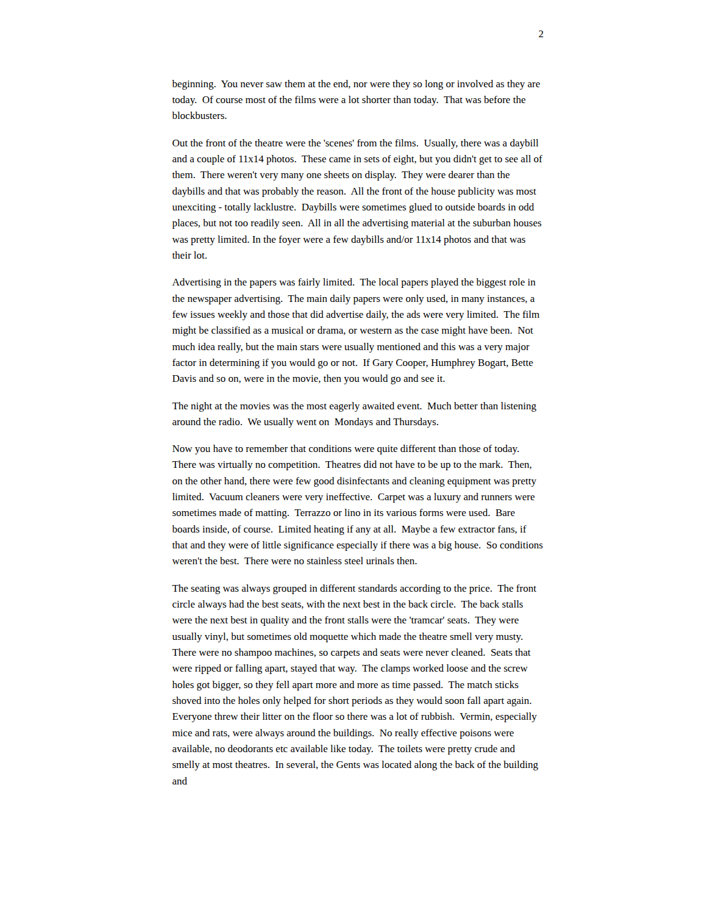2
beginning. You never saw them at the end, nor were they so long or involved as they are today. Of course most of the films were a lot shorter than today. That was before the blockbusters.
Out the front of the theatre were the 'scenes' from the films. Usually, there was a daybill and a couple of 11x14 photos. These came in sets of eight, but you didn't get to see all of them. There weren't very many one sheets on display. They were dearer than the daybills and that was probably the reason. All the front of the house publicity was most unexciting - totally lacklustre. Daybills were sometimes glued to outside boards in odd places, but not too readily seen. All in all the advertising material at the suburban houses was pretty limited. In the foyer were a few daybills and/or 11x14 photos and that was their lot.
Advertising in the papers was fairly limited. The local papers played the biggest role in the newspaper advertising. The main daily papers were only used, in many instances, a few issues weekly and those that did advertise daily, the ads were very limited. The film might be classified as a musical or drama, or western as the case might have been. Not much idea really, but the main stars were usually mentioned and this was a very major factor in determining if you would go or not. If Gary Cooper, Humphrey Bogart, Bette Davis and so on, were in the movie, then you would go and see it.
The night at the movies was the most eagerly awaited event. Much better than listening around the radio. We usually went on Mondays and Thursdays.
Now you have to remember that conditions were quite different than those of today. There was virtually no competition. Theatres did not have to be up to the mark. Then, on the other hand, there were few good disinfectants and cleaning equipment was pretty limited. Vacuum cleaners were very ineffective. Carpet was a luxury and runners were sometimes made of matting. Terrazzo or lino in its various forms were used. Bare boards inside, of course. Limited heating if any at all. Maybe a few extractor fans, if that and they were of little significance especially if there was a big house. So conditions weren't the best. There were no stainless steel urinals then.
The seating was always grouped in different standards according to the price. The front circle always had the best seats, with the next best in the back circle. The back stalls were the next best in quality and the front stalls were the 'tramcar' seats. They were usually vinyl, but sometimes old moquette which made the theatre smell very musty. There were no shampoo machines, so carpets and seats were never cleaned. Seats that were ripped or falling apart, stayed that way. The clamps worked loose and the screw holes got bigger, so they fell apart more and more as time passed. The match sticks shoved into the holes only helped for short periods as they would soon fall apart again. Everyone threw their litter on the floor so there was a lot of rubbish. Vermin, especially mice and rats, were always around the buildings. No really effective poisons were available, no deodorants etc available like today. The toilets were pretty crude and smelly at most theatres. In several, the Gents was located along the back of the building and